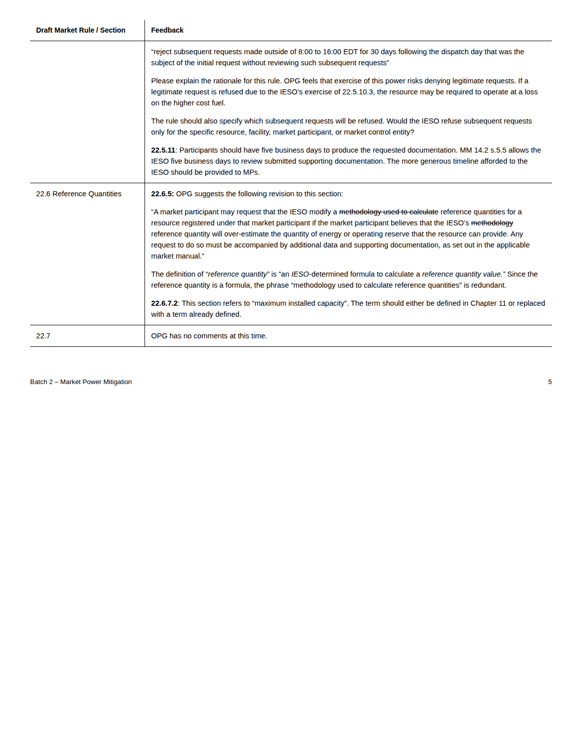| Draft Market Rule / Section | Feedback |
| --- | --- |
| | “reject subsequent requests made outside of 8:00 to 16:00 EDT for 30 days following the dispatch day that was the subject of the initial request without reviewing such subsequent requests” Please explain the rationale for this rule. OPG feels that exercise of this power risks denying legitimate requests. If a legitimate request is refused due to the IESO’s exercise of 22.5.10.3, the resource may be required to operate at a loss on the higher cost fuel. The rule should also specify which subsequent requests will be refused. Would the IESO refuse subsequent requests only for the specific resource, facility, market participant, or market control entity? 22.5.11 : Participants should have five business days to produce the requested documentation. MM 14.2 s.5.5 allows the IESO five business days to review submitted supporting documentation. The more generous timeline afforded to the IESO should be provided to MPs. |
| 22.6 Reference Quantities | 22.6.5: OPG suggests the following revision to this section: “A market participant may request that the IESO modify a methodology used to calculate reference quantities for a resource registered under that market participant if the market participant believes that the IESO’s methodology reference quantity will over-estimate the quantity of energy or operating reserve that the resource can provide. Any request to do so must be accompanied by additional data and supporting documentation, as set out in the applicable market manual.” The definition of “ reference quantity” is “an IESO -determined formula to calculate a reference quantity value.” Since the reference quantity is a formula, the phrase “methodology used to calculate reference quantities” is redundant. 22.6.7.2 : This section refers to “maximum installed capacity”. The term should either be defined in Chapter 11 or replaced with a term already defined. |
| 22.7 | OPG has no comments at this time. |
Batch 2 – Market Power Mitigation 5